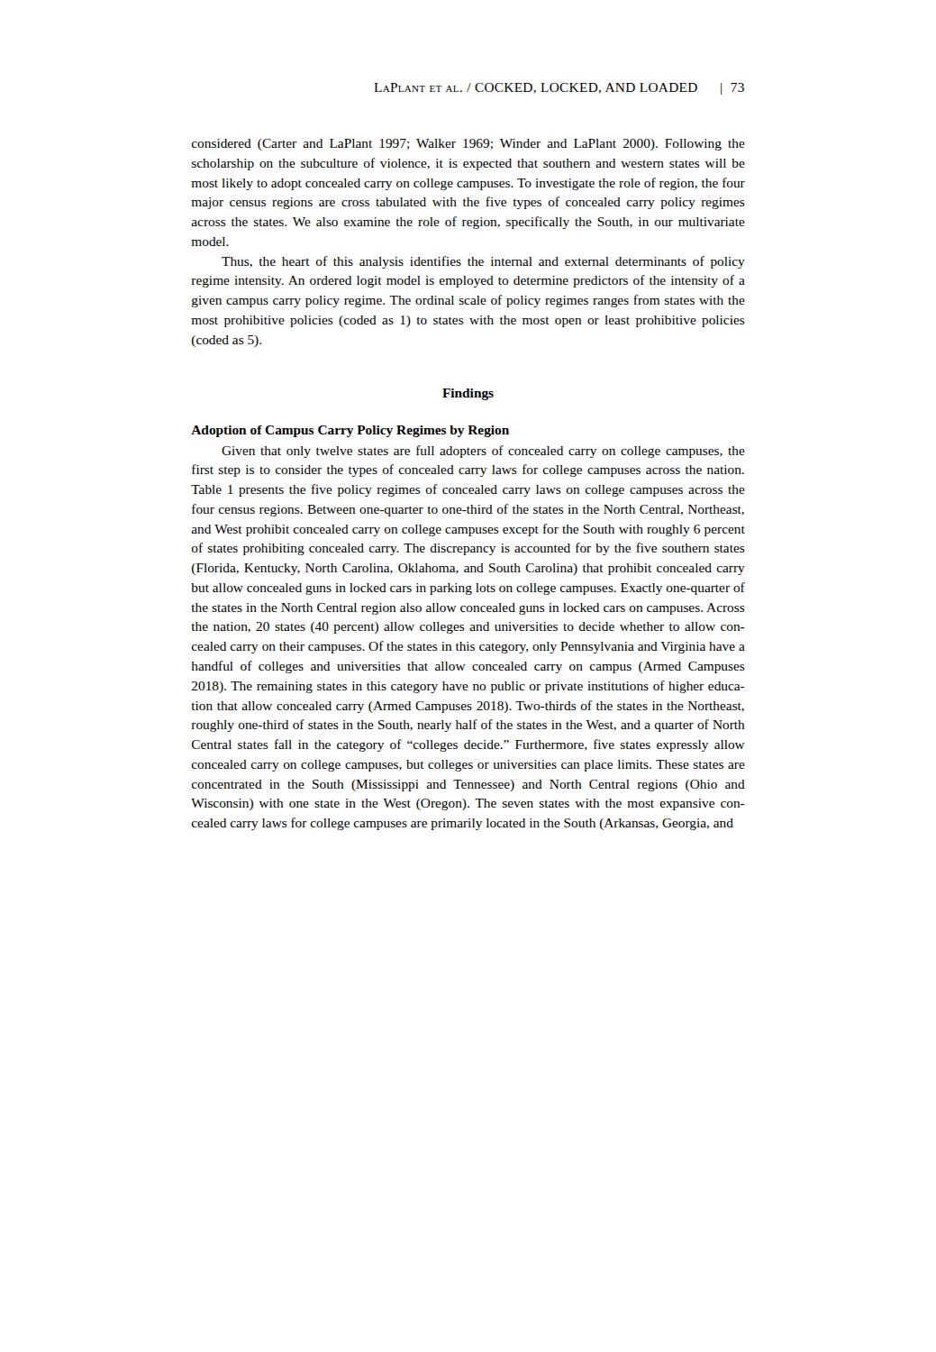LaPlant et al. / COCKED, LOCKED, AND LOADED| 73
considered (Carter and LaPlant 1997; Walker 1969; Winder and LaPlant 2000). Following the scholarship on the subculture of violence, it is expected that southern and western states will be most likely to adopt concealed carry on college campuses. To investigate the role of region, the four major census regions are cross tabulated with the five types of concealed carry policy regimes across the states. We also examine the role of region, specifically the South, in our multivariate model.
Thus, the heart of this analysis identifies the internal and external determinants of policy regime intensity. An ordered logit model is employed to determine predictors of the intensity of a given campus carry policy regime. The ordinal scale of policy regimes ranges from states with the most prohibitive policies (coded as 1) to states with the most open or least prohibitive policies (coded as 5).
Findings
Adoption of Campus Carry Policy Regimes by Region
Given that only twelve states are full adopters of concealed carry on college campuses, the first step is to consider the types of concealed carry laws for college campuses across the nation. Table 1 presents the five policy regimes of concealed carry laws on college campuses across the four census regions. Between one-quarter to one-third of the states in the North Central, Northeast, and West prohibit concealed carry on college campuses except for the South with roughly 6 percent of states prohibiting concealed carry. The discrepancy is accounted for by the five southern states (Florida, Kentucky, North Carolina, Oklahoma, and South Carolina) that prohibit concealed carry but allow concealed guns in locked cars in parking lots on college campuses. Exactly one-quarter of the states in the North Central region also allow concealed guns in locked cars on campuses. Across the nation, 20 states (40 percent) allow colleges and universities to decide whether to allow concealed carry on their campuses. Of the states in this category, only Pennsylvania and Virginia have a handful of colleges and universities that allow concealed carry on campus (Armed Campuses 2018). The remaining states in this category have no public or private institutions of higher education that allow concealed carry (Armed Campuses 2018). Two-thirds of the states in the Northeast, roughly one-third of states in the South, nearly half of the states in the West, and a quarter of North Central states fall in the category of “colleges decide.” Furthermore, five states expressly allow concealed carry on college campuses, but colleges or universities can place limits. These states are concentrated in the South (Mississippi and Tennessee) and North Central regions (Ohio and Wisconsin) with one state in the West (Oregon). The seven states with the most expansive concealed carry laws for college campuses are primarily located in the South (Arkansas, Georgia, and